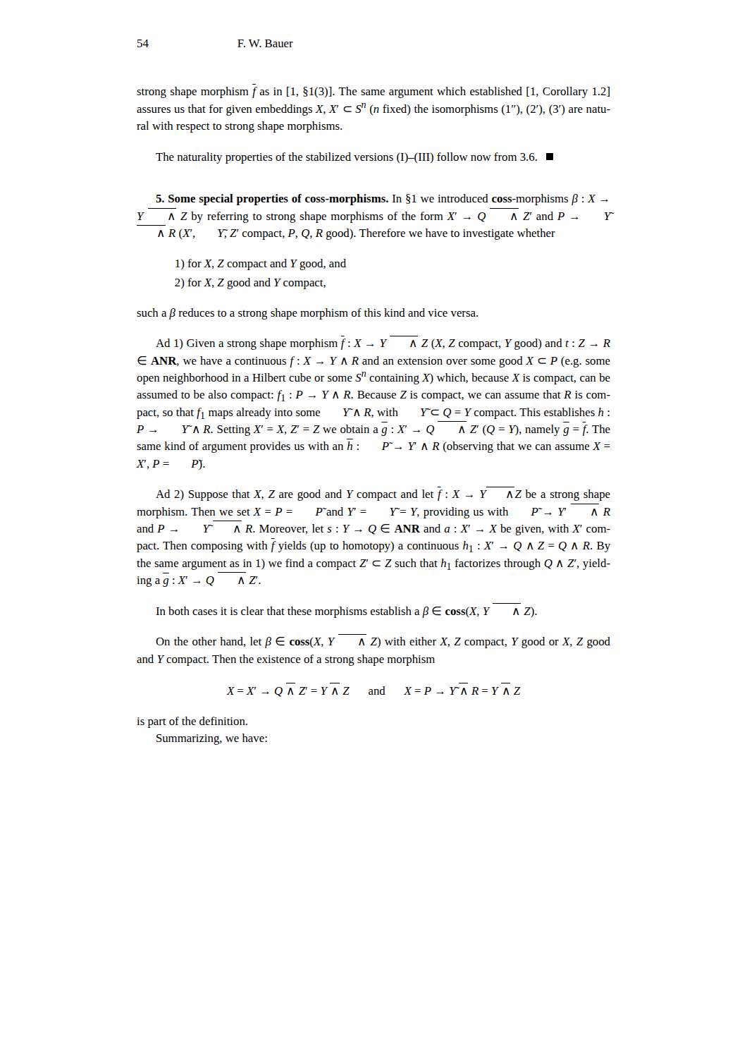54 F. W. Bauer
strong shape morphism f as in [1, §1(3)]. The same argument which established [1, Corollary 1.2] assures us that for given embeddings X, X′ ⊂ Sn (n fixed) the isomorphisms (1″), (2′), (3′) are natural with respect to strong shape morphisms.
The naturality properties of the stabilized versions (I)–(III) follow now from 3.6.
5. Some special properties of coss-morphisms. In §1 we introduced coss-morphisms β : X → Y ∧ Z by referring to strong shape morphisms of the form X′ → Q ∧ Z′ and P → Ỹ ∧ R (X′, Ỹ, Z′ compact, P, Q, R good). Therefore we have to investigate whether
1) for X, Z compact and Y good, and
2) for X, Z good and Y compact,
such a β reduces to a strong shape morphism of this kind and vice versa.
Ad 1) Given a strong shape morphism f : X → Y ∧ Z (X, Z compact, Y good) and t : Z → R ∈ ANR, we have a continuous f : X → Y ∧ R and an extension over some good X ⊂ P (e.g. some open neighborhood in a Hilbert cube or some Sn containing X) which, because X is compact, can be assumed to be also compact: f1 : P → Y ∧ R. Because Z is compact, we can assume that R is compact, so that f1 maps already into some Ỹ ∧ R, with Ỹ ⊂ Q = Y compact. This establishes h : P → Ỹ ∧ R. Setting X′ = X, Z′ = Z we obtain a g : X′ → Q ∧ Z′ (Q = Y), namely g = f. The same kind of argument provides us with an h : P̃ → Y′ ∧ R (observing that we can assume X = X′, P = P̃).
Ad 2) Suppose that X, Z are good and Y compact and let f : X → Y∧Z be a strong shape morphism. Then we set X = P = P̃ and Y′ = Ỹ = Y, providing us with P̃ → Y′ ∧ R and P → Ỹ ∧ R. Moreover, let s : Y → Q ∈ ANR and a : X′ → X be given, with X′ compact. Then composing with f yields (up to homotopy) a continuous h1 : X′ → Q ∧ Z = Q ∧ R. By the same argument as in 1) we find a compact Z′ ⊂ Z such that h1 factorizes through Q ∧ Z′, yielding a g : X′ → Q ∧ Z′.
In both cases it is clear that these morphisms establish a β ∈ coss(X, Y ∧ Z).
On the other hand, let β ∈ coss(X, Y ∧ Z) with either X, Z compact, Y good or X, Z good and Y compact. Then the existence of a strong shape morphism
X = X′ → Q ∧ Z′ = Y ∧ Zand X = P → Ỹ ∧ R = Y ∧ Z
is part of the definition.
Summarizing, we have: